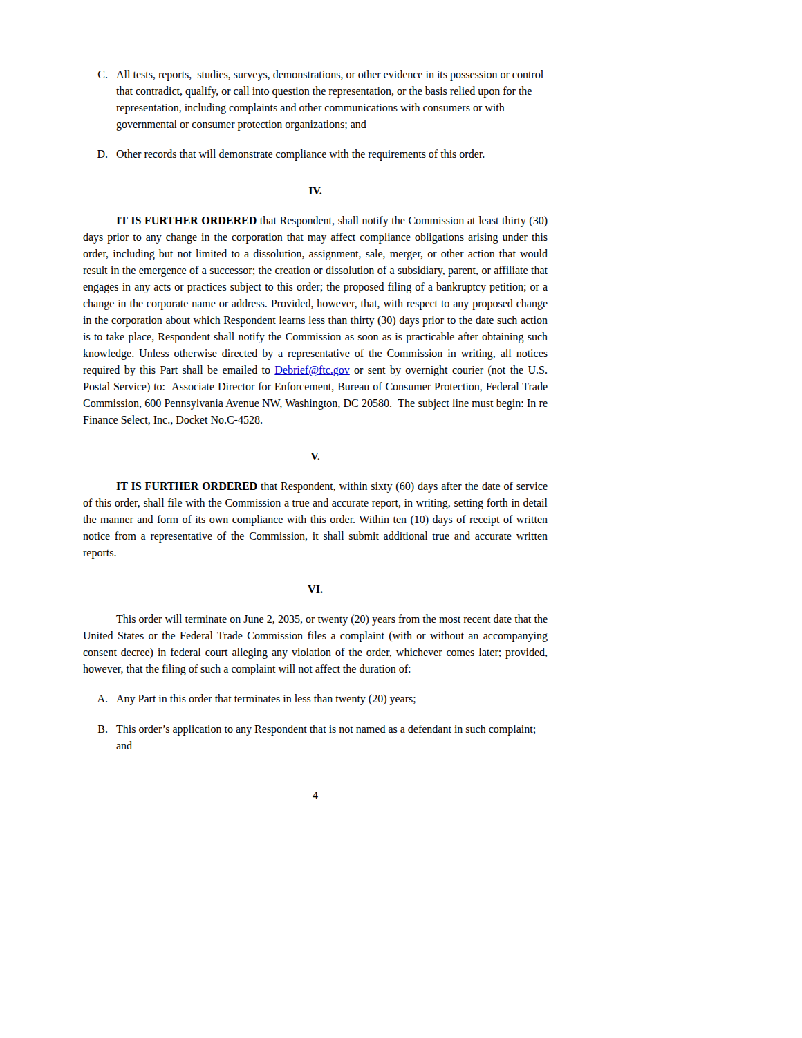All tests, reports, studies, surveys, demonstrations, or other evidence in its possession or control that contradict, qualify, or call into question the representation, or the basis relied upon for the representation, including complaints and other communications with consumers or with governmental or consumer protection organizations; and
Other records that will demonstrate compliance with the requirements of this order.
IV.
IT IS FURTHER ORDERED that Respondent, shall notify the Commission at least thirty (30) days prior to any change in the corporation that may affect compliance obligations arising under this order, including but not limited to a dissolution, assignment, sale, merger, or other action that would result in the emergence of a successor; the creation or dissolution of a subsidiary, parent, or affiliate that engages in any acts or practices subject to this order; the proposed filing of a bankruptcy petition; or a change in the corporate name or address. Provided, however, that, with respect to any proposed change in the corporation about which Respondent learns less than thirty (30) days prior to the date such action is to take place, Respondent shall notify the Commission as soon as is practicable after obtaining such knowledge. Unless otherwise directed by a representative of the Commission in writing, all notices required by this Part shall be emailed to Debrief@ftc.gov or sent by overnight courier (not the U.S. Postal Service) to: Associate Director for Enforcement, Bureau of Consumer Protection, Federal Trade Commission, 600 Pennsylvania Avenue NW, Washington, DC 20580. The subject line must begin: In re Finance Select, Inc., Docket No.C-4528.
V.
IT IS FURTHER ORDERED that Respondent, within sixty (60) days after the date of service of this order, shall file with the Commission a true and accurate report, in writing, setting forth in detail the manner and form of its own compliance with this order. Within ten (10) days of receipt of written notice from a representative of the Commission, it shall submit additional true and accurate written reports.
VI.
This order will terminate on June 2, 2035, or twenty (20) years from the most recent date that the United States or the Federal Trade Commission files a complaint (with or without an accompanying consent decree) in federal court alleging any violation of the order, whichever comes later; provided, however, that the filing of such a complaint will not affect the duration of:
Any Part in this order that terminates in less than twenty (20) years;
This order’s application to any Respondent that is not named as a defendant in such complaint; and
4